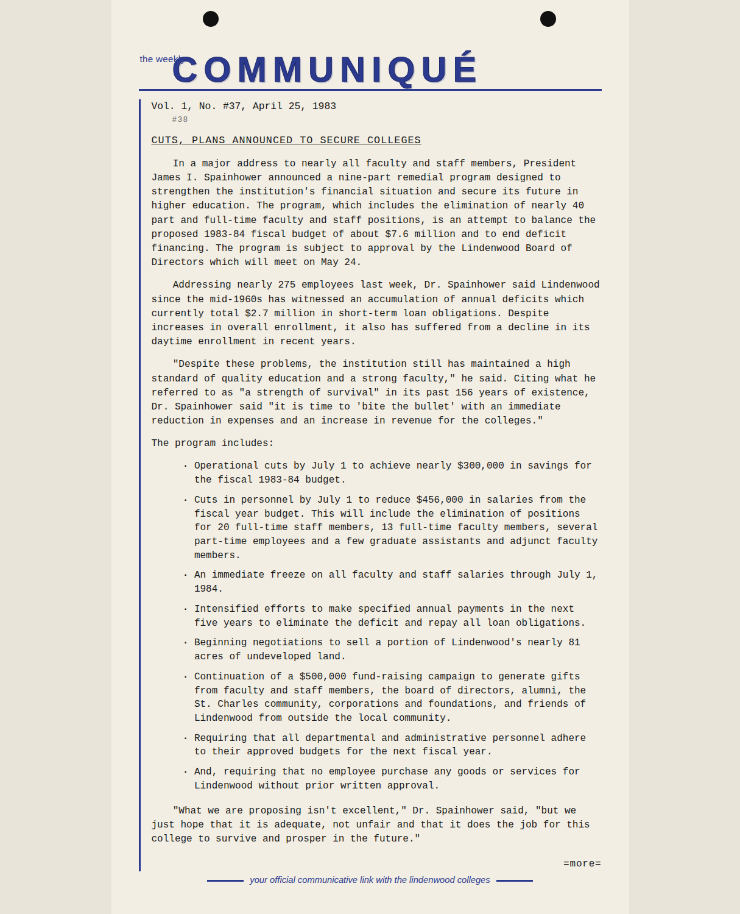the weekly
COMMUNIQUÉ
Vol. 1, No. #37, April 25, 1983
#38
CUTS, PLANS ANNOUNCED TO SECURE COLLEGES
In a major address to nearly all faculty and staff members, President James I. Spainhower announced a nine-part remedial program designed to strengthen the institution's financial situation and secure its future in higher education. The program, which includes the elimination of nearly 40 part and full-time faculty and staff positions, is an attempt to balance the proposed 1983-84 fiscal budget of about $7.6 million and to end deficit financing. The program is subject to approval by the Lindenwood Board of Directors which will meet on May 24.
Addressing nearly 275 employees last week, Dr. Spainhower said Lindenwood since the mid-1960s has witnessed an accumulation of annual deficits which currently total $2.7 million in short-term loan obligations. Despite increases in overall enrollment, it also has suffered from a decline in its daytime enrollment in recent years.
"Despite these problems, the institution still has maintained a high standard of quality education and a strong faculty," he said. Citing what he referred to as "a strength of survival" in its past 156 years of existence, Dr. Spainhower said "it is time to 'bite the bullet' with an immediate reduction in expenses and an increase in revenue for the colleges."
The program includes:
Operational cuts by July 1 to achieve nearly $300,000 in savings for the fiscal 1983-84 budget.
Cuts in personnel by July 1 to reduce $456,000 in salaries from the fiscal year budget. This will include the elimination of positions for 20 full-time staff members, 13 full-time faculty members, several part-time employees and a few graduate assistants and adjunct faculty members.
An immediate freeze on all faculty and staff salaries through July 1, 1984.
Intensified efforts to make specified annual payments in the next five years to eliminate the deficit and repay all loan obligations.
Beginning negotiations to sell a portion of Lindenwood's nearly 81 acres of undeveloped land.
Continuation of a $500,000 fund-raising campaign to generate gifts from faculty and staff members, the board of directors, alumni, the St. Charles community, corporations and foundations, and friends of Lindenwood from outside the local community.
Requiring that all departmental and administrative personnel adhere to their approved budgets for the next fiscal year.
And, requiring that no employee purchase any goods or services for Lindenwood without prior written approval.
"What we are proposing isn't excellent," Dr. Spainhower said, "but we just hope that it is adequate, not unfair and that it does the job for this college to survive and prosper in the future."
=more=
your official communicative link with the lindenwood colleges